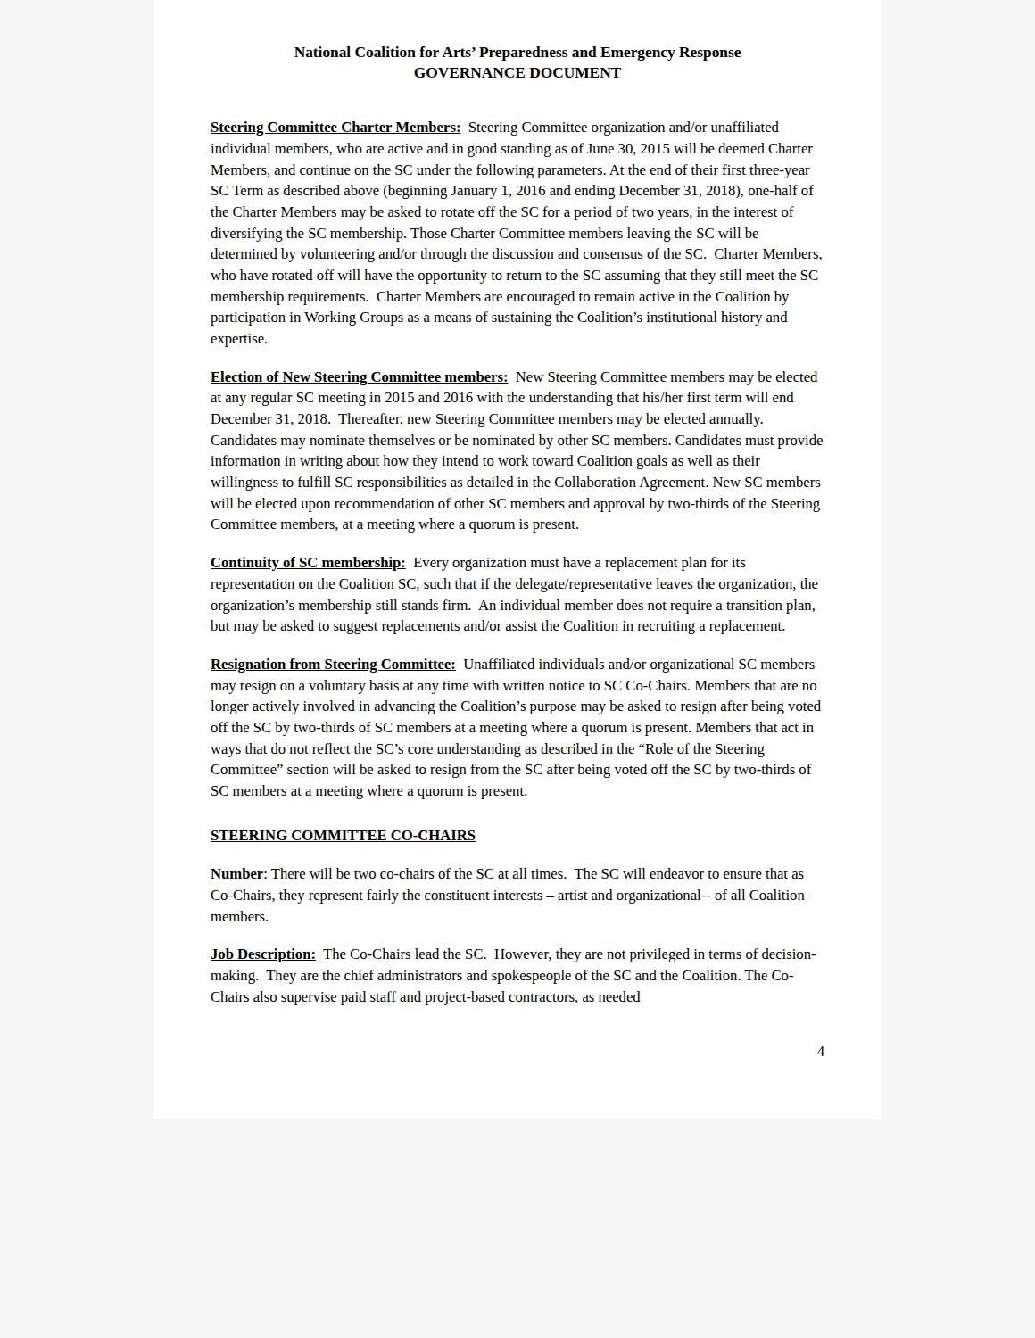National Coalition for Arts’ Preparedness and Emergency Response GOVERNANCE DOCUMENT
Steering Committee Charter Members: Steering Committee organization and/or unaffiliated individual members, who are active and in good standing as of June 30, 2015 will be deemed Charter Members, and continue on the SC under the following parameters. At the end of their first three-year SC Term as described above (beginning January 1, 2016 and ending December 31, 2018), one-half of the Charter Members may be asked to rotate off the SC for a period of two years, in the interest of diversifying the SC membership. Those Charter Committee members leaving the SC will be determined by volunteering and/or through the discussion and consensus of the SC. Charter Members, who have rotated off will have the opportunity to return to the SC assuming that they still meet the SC membership requirements. Charter Members are encouraged to remain active in the Coalition by participation in Working Groups as a means of sustaining the Coalition’s institutional history and expertise.
Election of New Steering Committee members: New Steering Committee members may be elected at any regular SC meeting in 2015 and 2016 with the understanding that his/her first term will end December 31, 2018. Thereafter, new Steering Committee members may be elected annually. Candidates may nominate themselves or be nominated by other SC members. Candidates must provide information in writing about how they intend to work toward Coalition goals as well as their willingness to fulfill SC responsibilities as detailed in the Collaboration Agreement. New SC members will be elected upon recommendation of other SC members and approval by two-thirds of the Steering Committee members, at a meeting where a quorum is present.
Continuity of SC membership: Every organization must have a replacement plan for its representation on the Coalition SC, such that if the delegate/representative leaves the organization, the organization’s membership still stands firm. An individual member does not require a transition plan, but may be asked to suggest replacements and/or assist the Coalition in recruiting a replacement.
Resignation from Steering Committee: Unaffiliated individuals and/or organizational SC members may resign on a voluntary basis at any time with written notice to SC Co-Chairs. Members that are no longer actively involved in advancing the Coalition’s purpose may be asked to resign after being voted off the SC by two-thirds of SC members at a meeting where a quorum is present. Members that act in ways that do not reflect the SC’s core understanding as described in the “Role of the Steering Committee” section will be asked to resign from the SC after being voted off the SC by two-thirds of SC members at a meeting where a quorum is present.
STEERING COMMITTEE CO-CHAIRS
Number: There will be two co-chairs of the SC at all times. The SC will endeavor to ensure that as Co-Chairs, they represent fairly the constituent interests – artist and organizational-- of all Coalition members.
Job Description: The Co-Chairs lead the SC. However, they are not privileged in terms of decision-making. They are the chief administrators and spokespeople of the SC and the Coalition. The Co-Chairs also supervise paid staff and project-based contractors, as needed
4